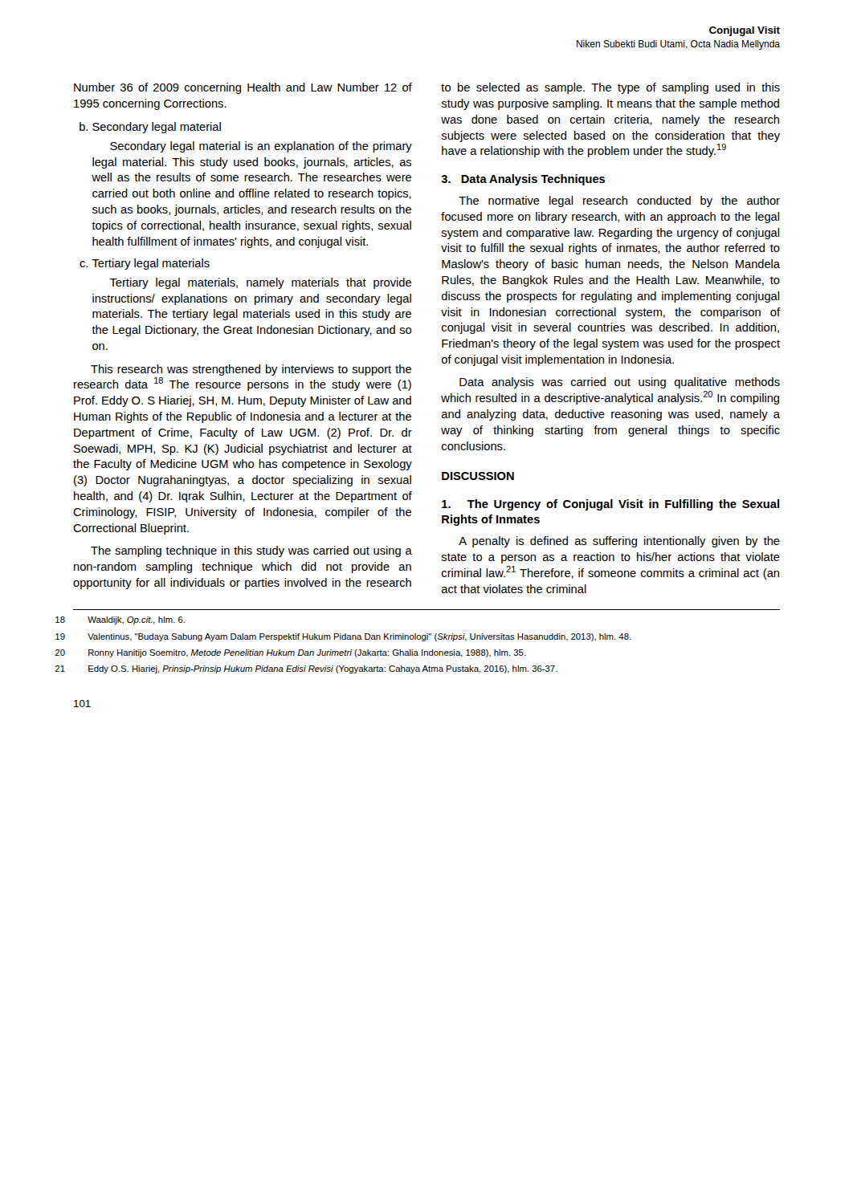Conjugal Visit
Niken Subekti Budi Utami, Octa Nadia Mellynda
Number 36 of 2009 concerning Health and Law Number 12 of 1995 concerning Corrections.
Secondary legal material
Secondary legal material is an explanation of the primary legal material. This study used books, journals, articles, as well as the results of some research. The researches were carried out both online and offline related to research topics, such as books, journals, articles, and research results on the topics of correctional, health insurance, sexual rights, sexual health fulfillment of inmates' rights, and conjugal visit.
Tertiary legal materials
Tertiary legal materials, namely materials that provide instructions/ explanations on primary and secondary legal materials. The tertiary legal materials used in this study are the Legal Dictionary, the Great Indonesian Dictionary, and so on.
This research was strengthened by interviews to support the research data 18 The resource persons in the study were (1) Prof. Eddy O. S Hiariej, SH, M. Hum, Deputy Minister of Law and Human Rights of the Republic of Indonesia and a lecturer at the Department of Crime, Faculty of Law UGM. (2) Prof. Dr. dr Soewadi, MPH, Sp. KJ (K) Judicial psychiatrist and lecturer at the Faculty of Medicine UGM who has competence in Sexology (3) Doctor Nugrahaningtyas, a doctor specializing in sexual health, and (4) Dr. Iqrak Sulhin, Lecturer at the Department of Criminology, FISIP, University of Indonesia, compiler of the Correctional Blueprint.
The sampling technique in this study was carried out using a non-random sampling technique which did not provide an opportunity for all individuals or parties involved in the research to be selected as sample. The type of sampling used in this study was purposive sampling. It means that the sample method was done based on certain criteria, namely the research subjects were selected based on the consideration that they have a relationship with the problem under the study.19
3. Data Analysis Techniques
The normative legal research conducted by the author focused more on library research, with an approach to the legal system and comparative law. Regarding the urgency of conjugal visit to fulfill the sexual rights of inmates, the author referred to Maslow's theory of basic human needs, the Nelson Mandela Rules, the Bangkok Rules and the Health Law. Meanwhile, to discuss the prospects for regulating and implementing conjugal visit in Indonesian correctional system, the comparison of conjugal visit in several countries was described. In addition, Friedman's theory of the legal system was used for the prospect of conjugal visit implementation in Indonesia.
Data analysis was carried out using qualitative methods which resulted in a descriptive-analytical analysis.20 In compiling and analyzing data, deductive reasoning was used, namely a way of thinking starting from general things to specific conclusions.
DISCUSSION
1. The Urgency of Conjugal Visit in Fulfilling the Sexual Rights of Inmates
A penalty is defined as suffering intentionally given by the state to a person as a reaction to his/her actions that violate criminal law.21 Therefore, if someone commits a criminal act (an act that violates the criminal
18 Waaldijk, Op.cit., hlm. 6.
19 Valentinus, "Budaya Sabung Ayam Dalam Perspektif Hukum Pidana Dan Kriminologi" (Skripsi, Universitas Hasanuddin, 2013), hlm. 48.
20 Ronny Hanitijo Soemitro, Metode Penelitian Hukum Dan Jurimetri (Jakarta: Ghalia Indonesia, 1988), hlm. 35.
21 Eddy O.S. Hiariej, Prinsip-Prinsip Hukum Pidana Edisi Revisi (Yogyakarta: Cahaya Atma Pustaka, 2016), hlm. 36-37.
101